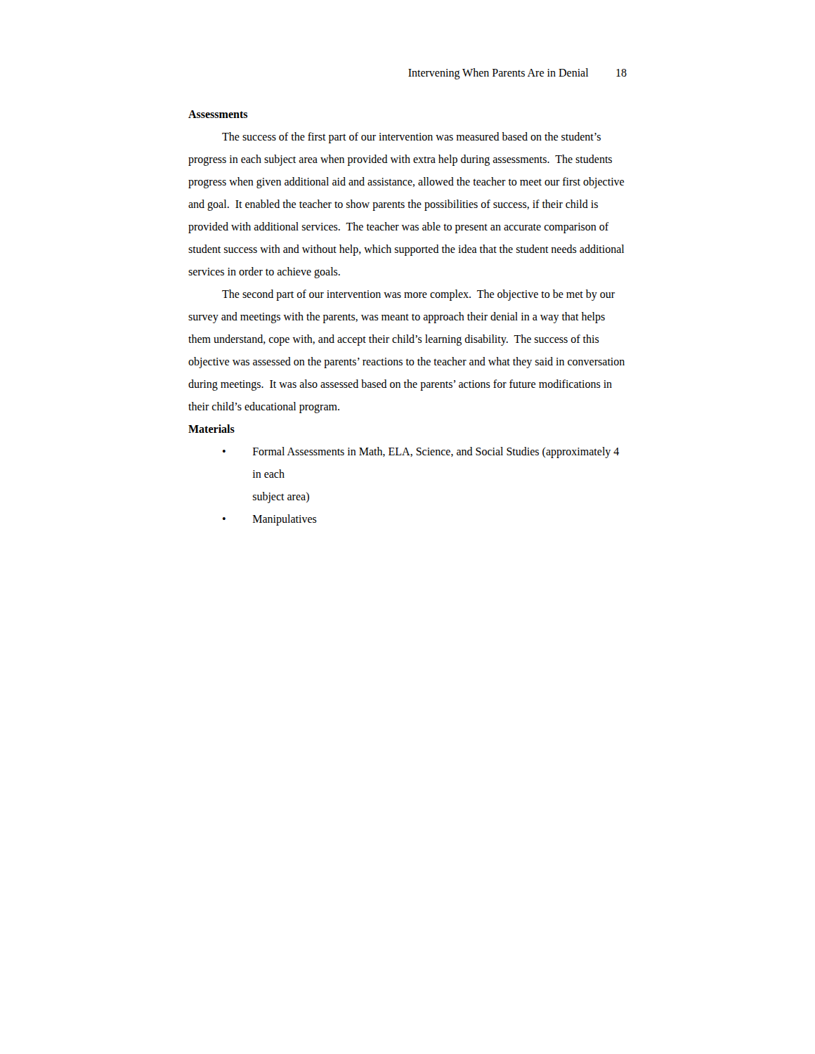Intervening When Parents Are in Denial 18
Assessments
The success of the first part of our intervention was measured based on the student’s progress in each subject area when provided with extra help during assessments. The students progress when given additional aid and assistance, allowed the teacher to meet our first objective and goal. It enabled the teacher to show parents the possibilities of success, if their child is provided with additional services. The teacher was able to present an accurate comparison of student success with and without help, which supported the idea that the student needs additional services in order to achieve goals.
The second part of our intervention was more complex. The objective to be met by our survey and meetings with the parents, was meant to approach their denial in a way that helps them understand, cope with, and accept their child’s learning disability. The success of this objective was assessed on the parents’ reactions to the teacher and what they said in conversation during meetings. It was also assessed based on the parents’ actions for future modifications in their child’s educational program.
Materials
Formal Assessments in Math, ELA, Science, and Social Studies (approximately 4 in each subject area)
Manipulatives